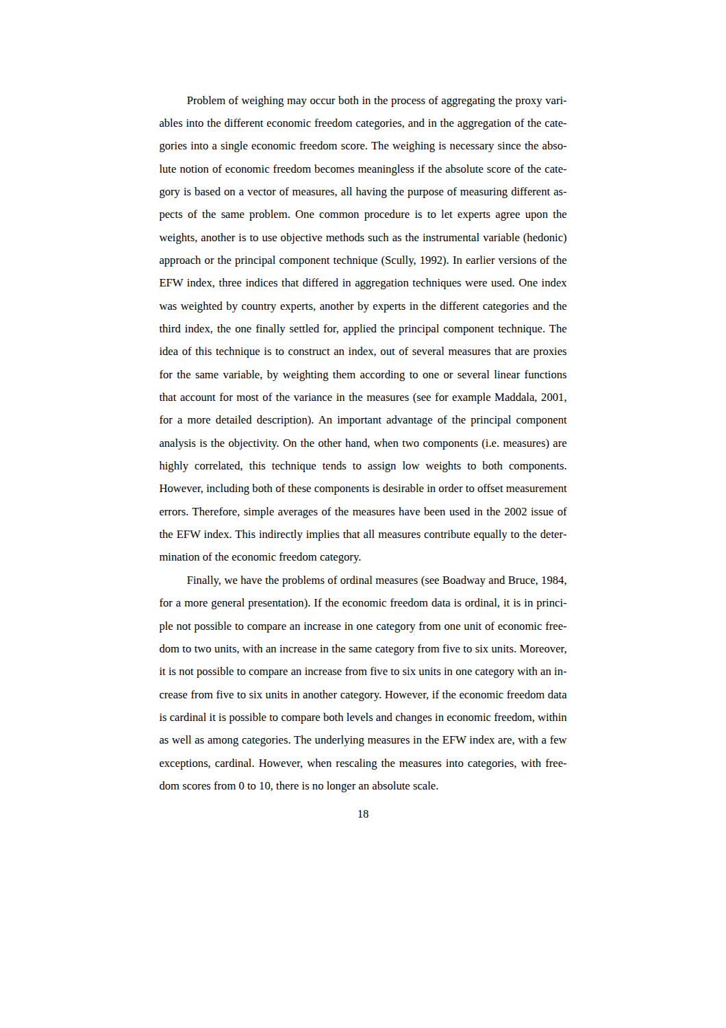Problem of weighing may occur both in the process of aggregating the proxy variables into the different economic freedom categories, and in the aggregation of the categories into a single economic freedom score. The weighing is necessary since the absolute notion of economic freedom becomes meaningless if the absolute score of the category is based on a vector of measures, all having the purpose of measuring different aspects of the same problem. One common procedure is to let experts agree upon the weights, another is to use objective methods such as the instrumental variable (hedonic) approach or the principal component technique (Scully, 1992). In earlier versions of the EFW index, three indices that differed in aggregation techniques were used. One index was weighted by country experts, another by experts in the different categories and the third index, the one finally settled for, applied the principal component technique. The idea of this technique is to construct an index, out of several measures that are proxies for the same variable, by weighting them according to one or several linear functions that account for most of the variance in the measures (see for example Maddala, 2001, for a more detailed description). An important advantage of the principal component analysis is the objectivity. On the other hand, when two components (i.e. measures) are highly correlated, this technique tends to assign low weights to both components. However, including both of these components is desirable in order to offset measurement errors. Therefore, simple averages of the measures have been used in the 2002 issue of the EFW index. This indirectly implies that all measures contribute equally to the determination of the economic freedom category.
Finally, we have the problems of ordinal measures (see Boadway and Bruce, 1984, for a more general presentation). If the economic freedom data is ordinal, it is in principle not possible to compare an increase in one category from one unit of economic freedom to two units, with an increase in the same category from five to six units. Moreover, it is not possible to compare an increase from five to six units in one category with an increase from five to six units in another category. However, if the economic freedom data is cardinal it is possible to compare both levels and changes in economic freedom, within as well as among categories. The underlying measures in the EFW index are, with a few exceptions, cardinal. However, when rescaling the measures into categories, with freedom scores from 0 to 10, there is no longer an absolute scale.
18